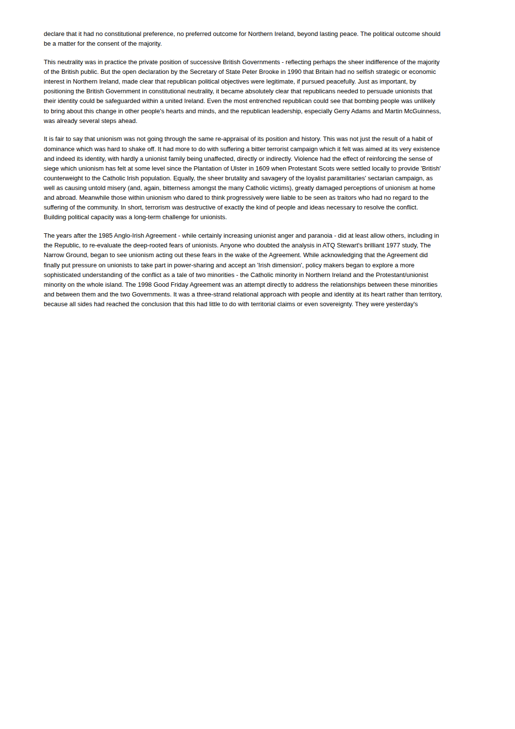declare that it had no constitutional preference, no preferred outcome for Northern Ireland, beyond lasting peace. The political outcome should be a matter for the consent of the majority.
This neutrality was in practice the private position of successive British Governments - reflecting perhaps the sheer indifference of the majority of the British public. But the open declaration by the Secretary of State Peter Brooke in 1990 that Britain had no selfish strategic or economic interest in Northern Ireland, made clear that republican political objectives were legitimate, if pursued peacefully. Just as important, by positioning the British Government in constitutional neutrality, it became absolutely clear that republicans needed to persuade unionists that their identity could be safeguarded within a united Ireland. Even the most entrenched republican could see that bombing people was unlikely to bring about this change in other people's hearts and minds, and the republican leadership, especially Gerry Adams and Martin McGuinness, was already several steps ahead.
It is fair to say that unionism was not going through the same re-appraisal of its position and history. This was not just the result of a habit of dominance which was hard to shake off. It had more to do with suffering a bitter terrorist campaign which it felt was aimed at its very existence and indeed its identity, with hardly a unionist family being unaffected, directly or indirectly. Violence had the effect of reinforcing the sense of siege which unionism has felt at some level since the Plantation of Ulster in 1609 when Protestant Scots were settled locally to provide 'British' counterweight to the Catholic Irish population. Equally, the sheer brutality and savagery of the loyalist paramilitaries' sectarian campaign, as well as causing untold misery (and, again, bitterness amongst the many Catholic victims), greatly damaged perceptions of unionism at home and abroad. Meanwhile those within unionism who dared to think progressively were liable to be seen as traitors who had no regard to the suffering of the community. In short, terrorism was destructive of exactly the kind of people and ideas necessary to resolve the conflict. Building political capacity was a long-term challenge for unionists.
The years after the 1985 Anglo-Irish Agreement - while certainly increasing unionist anger and paranoia - did at least allow others, including in the Republic, to re-evaluate the deep-rooted fears of unionists. Anyone who doubted the analysis in ATQ Stewart's brilliant 1977 study, The Narrow Ground, began to see unionism acting out these fears in the wake of the Agreement. While acknowledging that the Agreement did finally put pressure on unionists to take part in power-sharing and accept an 'Irish dimension', policy makers began to explore a more sophisticated understanding of the conflict as a tale of two minorities - the Catholic minority in Northern Ireland and the Protestant/unionist minority on the whole island. The 1998 Good Friday Agreement was an attempt directly to address the relationships between these minorities and between them and the two Governments. It was a three-strand relational approach with people and identity at its heart rather than territory, because all sides had reached the conclusion that this had little to do with territorial claims or even sovereignty. They were yesterday's